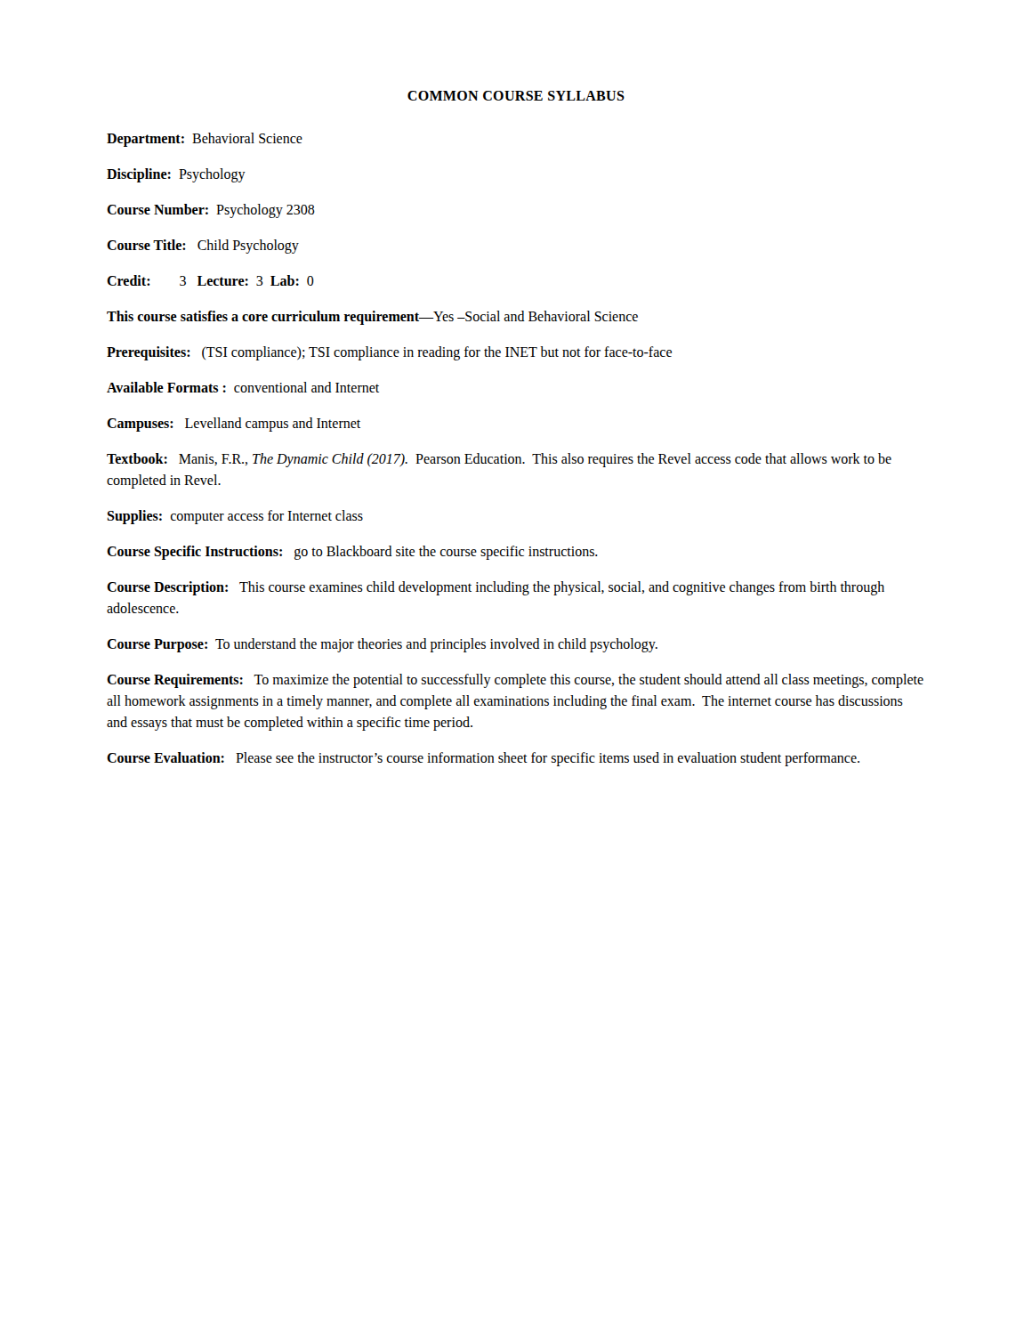COMMON COURSE SYLLABUS
Department: Behavioral Science
Discipline: Psychology
Course Number: Psychology 2308
Course Title: Child Psychology
Credit: 3 Lecture: 3 Lab: 0
This course satisfies a core curriculum requirement—Yes –Social and Behavioral Science
Prerequisites: (TSI compliance); TSI compliance in reading for the INET but not for face-to-face
Available Formats : conventional and Internet
Campuses: Levelland campus and Internet
Textbook: Manis, F.R., The Dynamic Child (2017). Pearson Education. This also requires the Revel access code that allows work to be completed in Revel.
Supplies: computer access for Internet class
Course Specific Instructions: go to Blackboard site the course specific instructions.
Course Description: This course examines child development including the physical, social, and cognitive changes from birth through adolescence.
Course Purpose: To understand the major theories and principles involved in child psychology.
Course Requirements: To maximize the potential to successfully complete this course, the student should attend all class meetings, complete all homework assignments in a timely manner, and complete all examinations including the final exam. The internet course has discussions and essays that must be completed within a specific time period.
Course Evaluation: Please see the instructor’s course information sheet for specific items used in evaluation student performance.